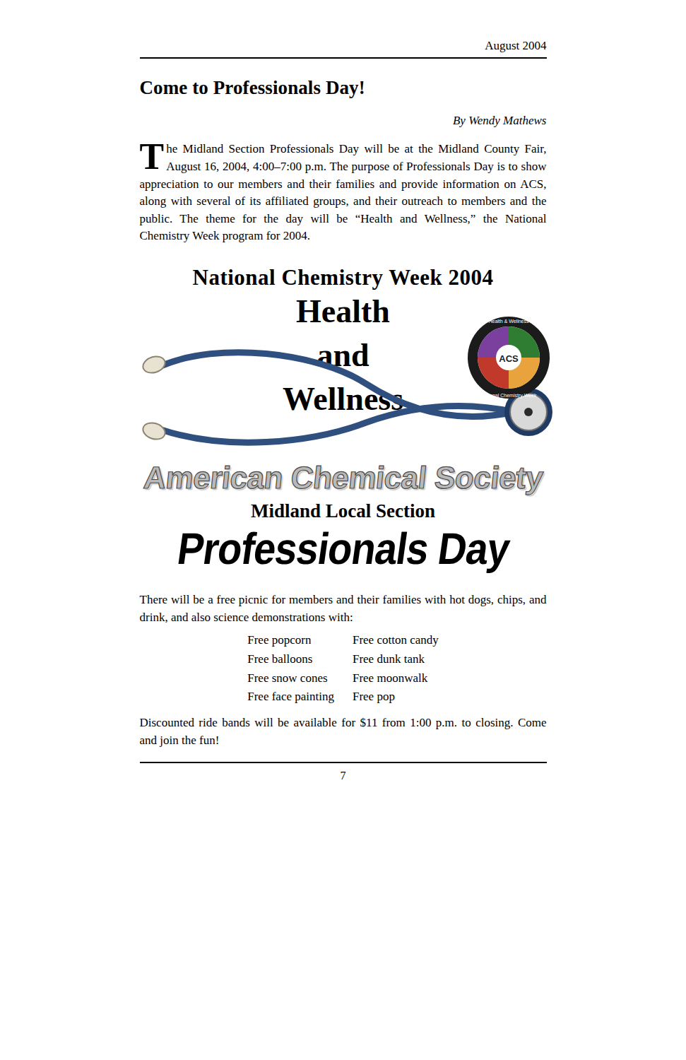August 2004
Come to Professionals Day!
By Wendy Mathews
The Midland Section Professionals Day will be at the Midland County Fair, August 16, 2004, 4:00–7:00 p.m. The purpose of Professionals Day is to show appreciation to our members and their families and provide information on ACS, along with several of its affiliated groups, and their outreach to members and the public. The theme for the day will be “Health and Wellness,” the National Chemistry Week program for 2004.
National Chemistry Week 2004
Health
and
Wellness
ACS Health & Wellness National Chemistry Week
American Chemical Society
Midland Local Section
Professionals Day
There will be a free picnic for members and their families with hot dogs, chips, and drink, and also science demonstrations with:
| Free popcorn | Free cotton candy |
| Free balloons | Free dunk tank |
| Free snow cones | Free moonwalk |
| Free face painting | Free pop |
Discounted ride bands will be available for $11 from 1:00 p.m. to closing. Come and join the fun!
7